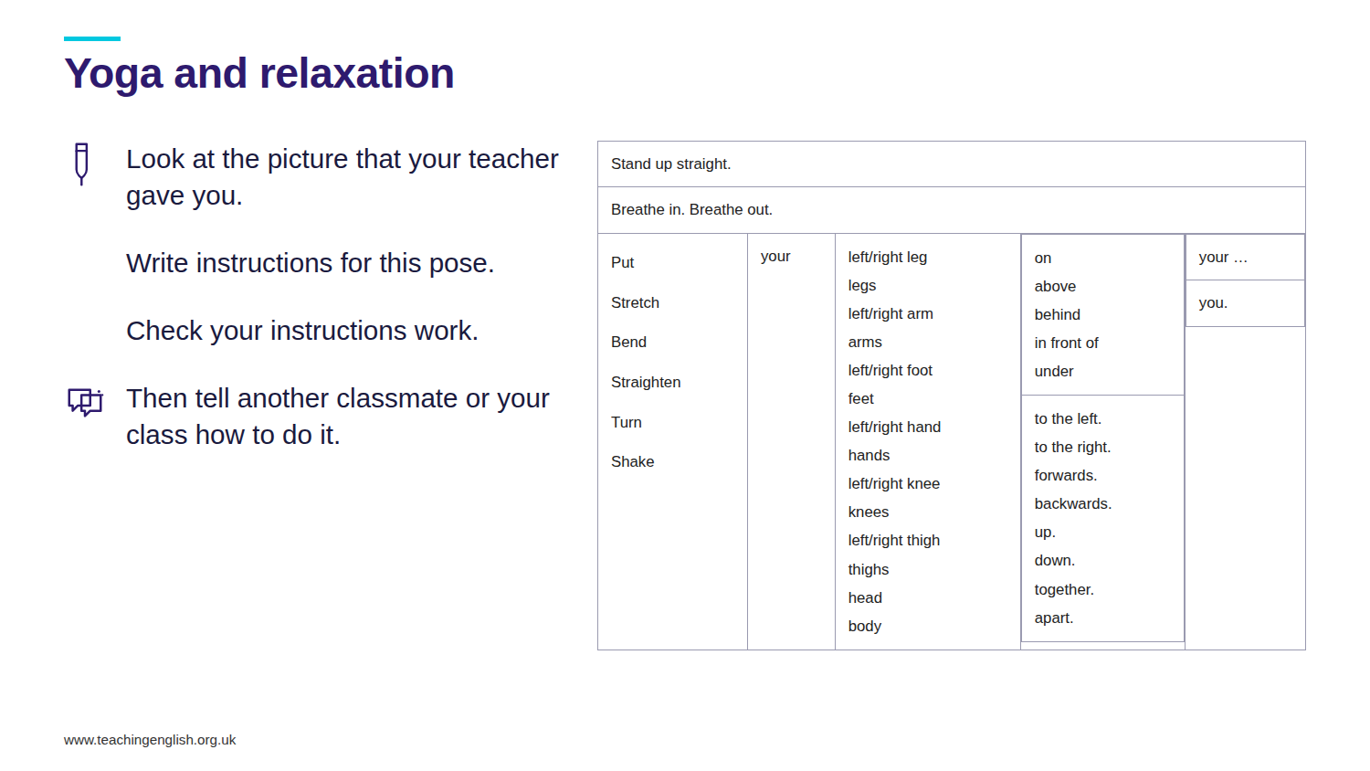Yoga and relaxation
Look at the picture that your teacher gave you.
Write instructions for this pose.
Check your instructions work.
Then tell another classmate or your class how to do it.
| Stand up straight. |
| Breathe in. Breathe out. |
| Put Stretch Bend Straighten Turn Shake | your | left/right leg legs left/right arm arms left/right foot feet left/right hand hands left/right knee knees left/right thigh thighs head body | / on above behind in front of under / / to the left. to the right. forwards. backwards. up. down. together. apart. / | / your … / / you. / |
www.teachingenglish.org.uk